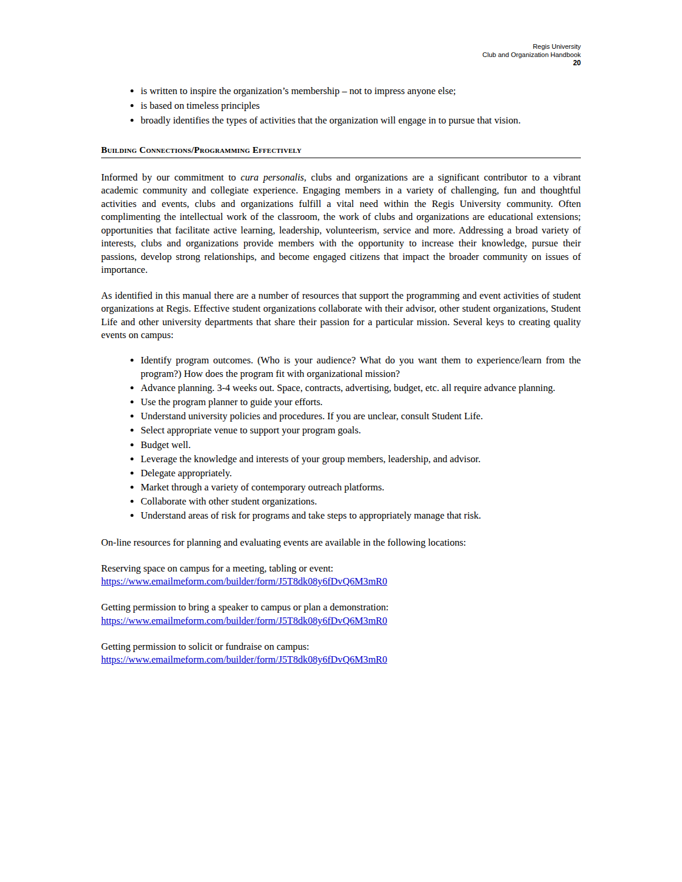Regis University
Club and Organization Handbook
20
is written to inspire the organization’s membership – not to impress anyone else;
is based on timeless principles
broadly identifies the types of activities that the organization will engage in to pursue that vision.
Building Connections/Programming Effectively
Informed by our commitment to cura personalis, clubs and organizations are a significant contributor to a vibrant academic community and collegiate experience. Engaging members in a variety of challenging, fun and thoughtful activities and events, clubs and organizations fulfill a vital need within the Regis University community. Often complimenting the intellectual work of the classroom, the work of clubs and organizations are educational extensions; opportunities that facilitate active learning, leadership, volunteerism, service and more. Addressing a broad variety of interests, clubs and organizations provide members with the opportunity to increase their knowledge, pursue their passions, develop strong relationships, and become engaged citizens that impact the broader community on issues of importance.
As identified in this manual there are a number of resources that support the programming and event activities of student organizations at Regis. Effective student organizations collaborate with their advisor, other student organizations, Student Life and other university departments that share their passion for a particular mission. Several keys to creating quality events on campus:
Identify program outcomes. (Who is your audience? What do you want them to experience/learn from the program?) How does the program fit with organizational mission?
Advance planning. 3-4 weeks out. Space, contracts, advertising, budget, etc. all require advance planning.
Use the program planner to guide your efforts.
Understand university policies and procedures. If you are unclear, consult Student Life.
Select appropriate venue to support your program goals.
Budget well.
Leverage the knowledge and interests of your group members, leadership, and advisor.
Delegate appropriately.
Market through a variety of contemporary outreach platforms.
Collaborate with other student organizations.
Understand areas of risk for programs and take steps to appropriately manage that risk.
On-line resources for planning and evaluating events are available in the following locations:
Reserving space on campus for a meeting, tabling or event:
https://www.emailmeform.com/builder/form/J5T8dk08y6fDvQ6M3mR0
Getting permission to bring a speaker to campus or plan a demonstration:
https://www.emailmeform.com/builder/form/J5T8dk08y6fDvQ6M3mR0
Getting permission to solicit or fundraise on campus:
https://www.emailmeform.com/builder/form/J5T8dk08y6fDvQ6M3mR0